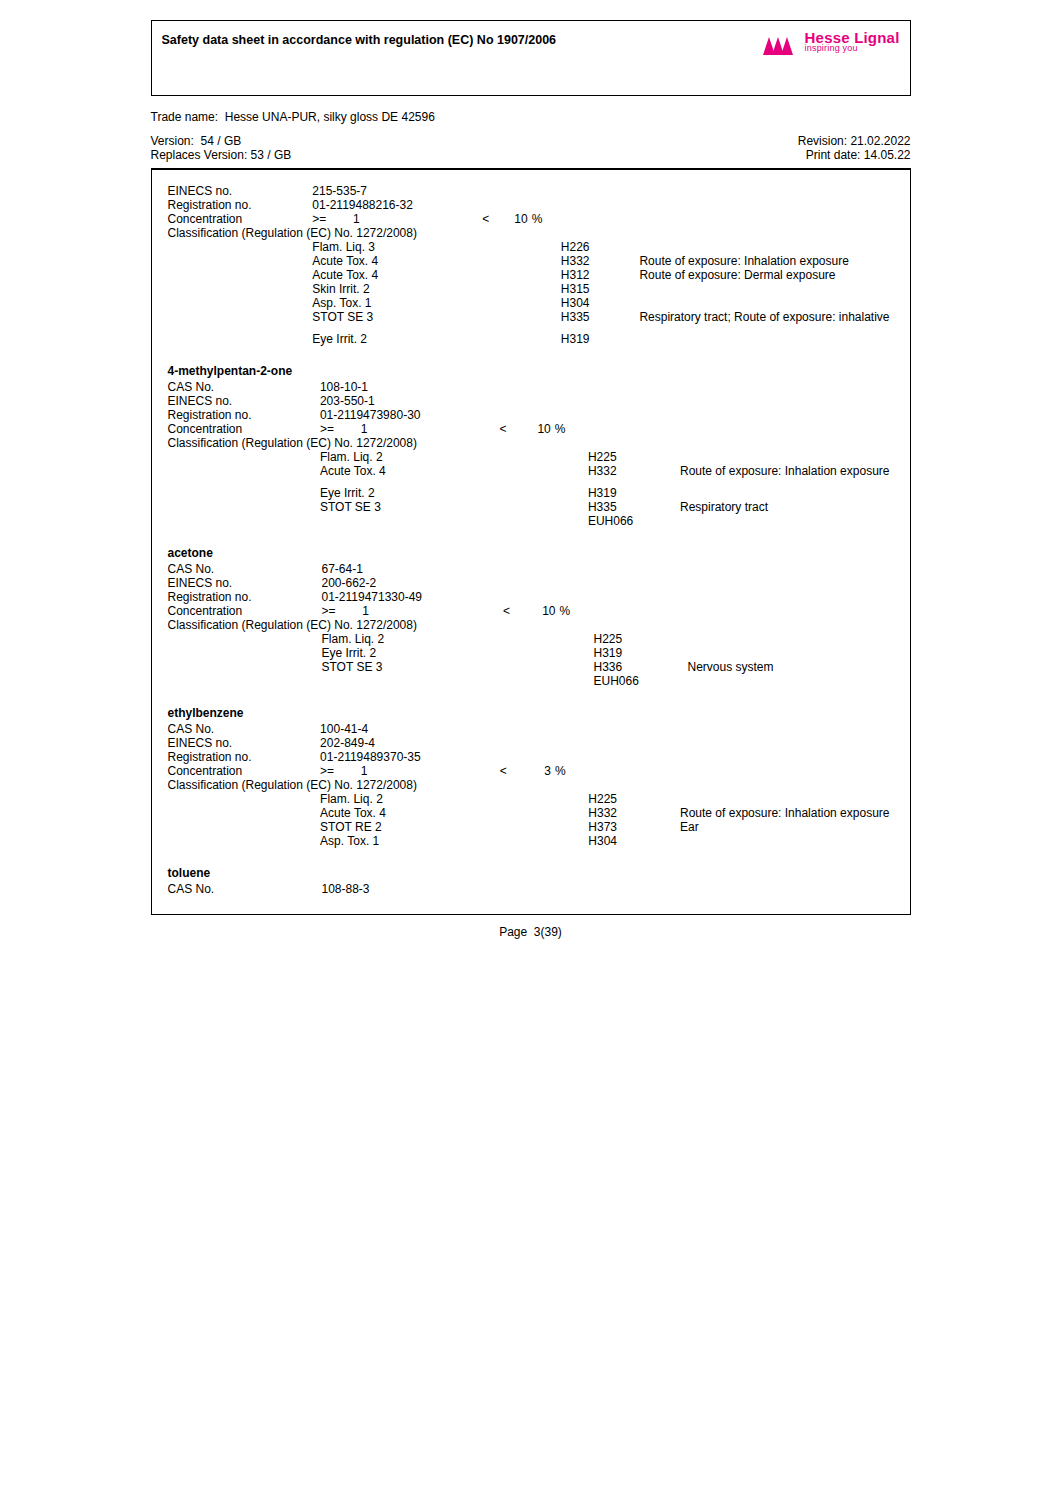Hesse Lignalinspiring you
Safety data sheet in accordance with regulation (EC) No 1907/2006
Trade name: Hesse UNA-PUR, silky gloss DE 42596
| Version: 54 / GB | Revision: 21.02.2022 |
| Replaces Version: 53 / GB | Print date: 14.05.22 |
| EINECS no. | 215-535-7 | | | | | |
| Registration no. | 01-2119488216-32 | | | | | |
| Concentration | >= 1 | < | 10 | % | | |
| Classification (Regulation (EC) No. 1272/2008) | | | | | |
| | Flam. Liq. 3 | | | | H226 | |
| | Acute Tox. 4 | | | | H332 | Route of exposure: Inhalation exposure |
| | Acute Tox. 4 | | | | H312 | Route of exposure: Dermal exposure |
| | Skin Irrit. 2 | | | | H315 | |
| | Asp. Tox. 1 | | | | H304 | |
| | STOT SE 3 | | | | H335 | Respiratory tract; Route of exposure: inhalative |
| | Eye Irrit. 2 | | | | H319 | |
4-methylpentan-2-one
| CAS No. | 108-10-1 | | | | | |
| EINECS no. | 203-550-1 | | | | | |
| Registration no. | 01-2119473980-30 | | | | | |
| Concentration | >= 1 | < | 10 | % | | |
| Classification (Regulation (EC) No. 1272/2008) | | | | | |
| | Flam. Liq. 2 | | | | H225 | |
| | Acute Tox. 4 | | | | H332 | Route of exposure: Inhalation exposure |
| | Eye Irrit. 2 | | | | H319 | |
| | STOT SE 3 | | | | H335 EUH066 | Respiratory tract |
acetone
| CAS No. | 67-64-1 | | | | | |
| EINECS no. | 200-662-2 | | | | | |
| Registration no. | 01-2119471330-49 | | | | | |
| Concentration | >= 1 | < | 10 | % | | |
| Classification (Regulation (EC) No. 1272/2008) | | | | | |
| | Flam. Liq. 2 | | | | H225 | |
| | Eye Irrit. 2 | | | | H319 | |
| | STOT SE 3 | | | | H336 EUH066 | Nervous system |
ethylbenzene
| CAS No. | 100-41-4 | | | | | |
| EINECS no. | 202-849-4 | | | | | |
| Registration no. | 01-2119489370-35 | | | | | |
| Concentration | >= 1 | < | 3 | % | | |
| Classification (Regulation (EC) No. 1272/2008) | | | | | |
| | Flam. Liq. 2 | | | | H225 | |
| | Acute Tox. 4 | | | | H332 | Route of exposure: Inhalation exposure |
| | STOT RE 2 | | | | H373 | Ear |
| | Asp. Tox. 1 | | | | H304 | |
toluene
| CAS No. | 108-88-3 | | | | | |
Page 3(39)